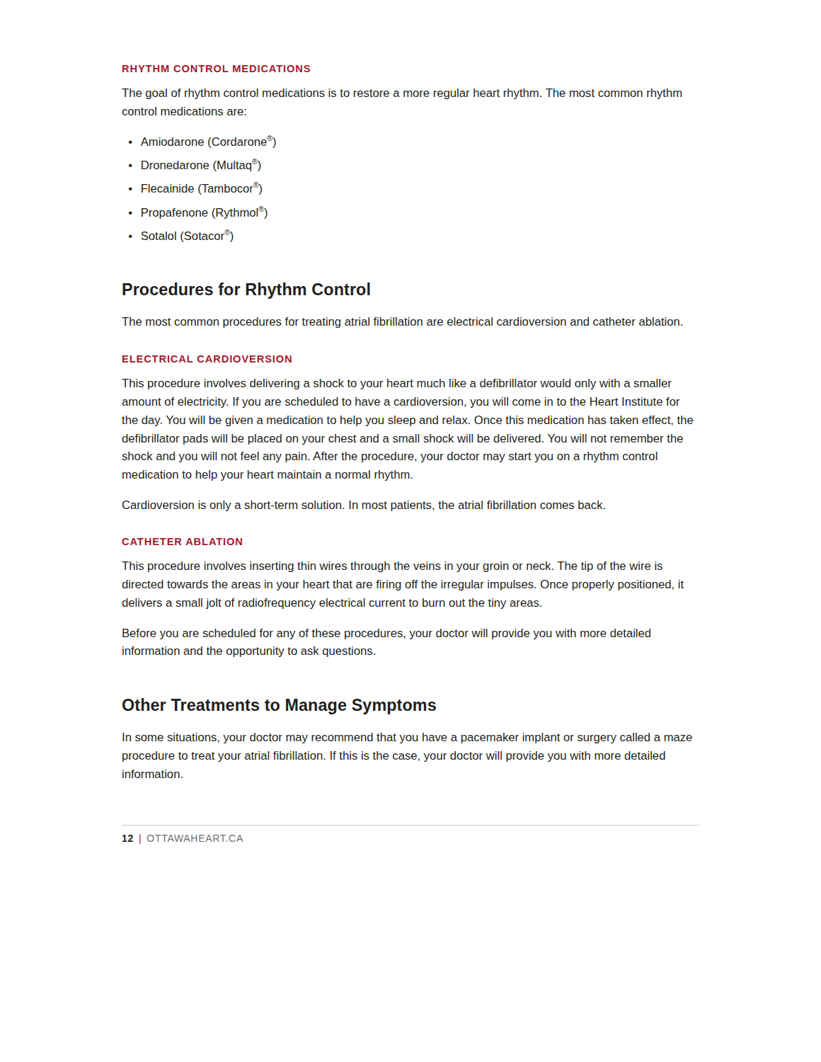Rhythm Control Medications
The goal of rhythm control medications is to restore a more regular heart rhythm. The most common rhythm control medications are:
Amiodarone (Cordarone®)
Dronedarone (Multaq®)
Flecainide (Tambocor®)
Propafenone (Rythmol®)
Sotalol (Sotacor®)
Procedures for Rhythm Control
The most common procedures for treating atrial fibrillation are electrical cardioversion and catheter ablation.
Electrical Cardioversion
This procedure involves delivering a shock to your heart much like a defibrillator would only with a smaller amount of electricity. If you are scheduled to have a cardioversion, you will come in to the Heart Institute for the day. You will be given a medication to help you sleep and relax. Once this medication has taken effect, the defibrillator pads will be placed on your chest and a small shock will be delivered. You will not remember the shock and you will not feel any pain. After the procedure, your doctor may start you on a rhythm control medication to help your heart maintain a normal rhythm.
Cardioversion is only a short-term solution. In most patients, the atrial fibrillation comes back.
Catheter Ablation
This procedure involves inserting thin wires through the veins in your groin or neck. The tip of the wire is directed towards the areas in your heart that are firing off the irregular impulses. Once properly positioned, it delivers a small jolt of radiofrequency electrical current to burn out the tiny areas.
Before you are scheduled for any of these procedures, your doctor will provide you with more detailed information and the opportunity to ask questions.
Other Treatments to Manage Symptoms
In some situations, your doctor may recommend that you have a pacemaker implant or surgery called a maze procedure to treat your atrial fibrillation. If this is the case, your doctor will provide you with more detailed information.
12|ottawaheart.ca